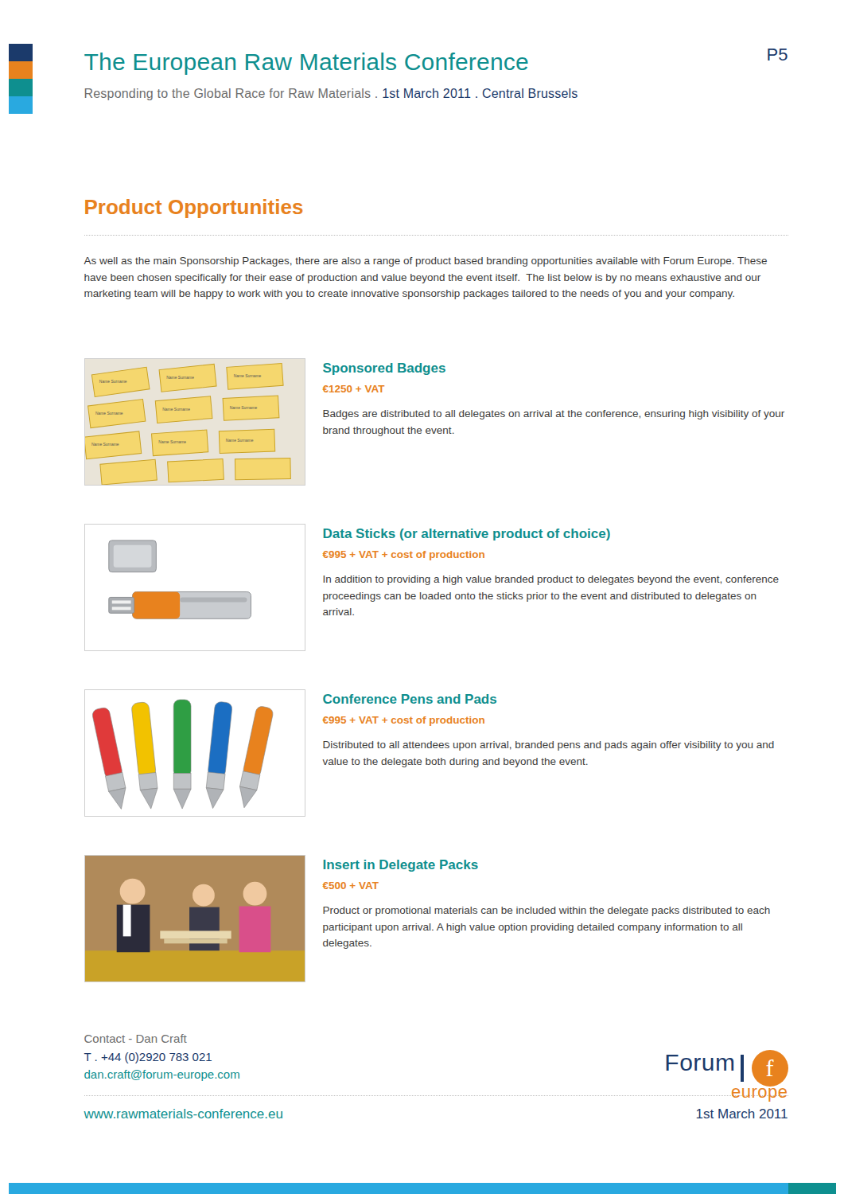P5
The European Raw Materials Conference
Responding to the Global Race for Raw Materials . 1st March 2011 . Central Brussels
Product Opportunities
As well as the main Sponsorship Packages, there are also a range of product based branding opportunities available with Forum Europe. These have been chosen specifically for their ease of production and value beyond the event itself. The list below is by no means exhaustive and our marketing team will be happy to work with you to create innovative sponsorship packages tailored to the needs of you and your company.
Sponsored Badges
€1250 + VAT
Badges are distributed to all delegates on arrival at the conference, ensuring high visibility of your brand throughout the event.
Data Sticks (or alternative product of choice)
€995 + VAT + cost of production
In addition to providing a high value branded product to delegates beyond the event, conference proceedings can be loaded onto the sticks prior to the event and distributed to delegates on arrival.
Conference Pens and Pads
€995 + VAT + cost of production
Distributed to all attendees upon arrival, branded pens and pads again offer visibility to you and value to the delegate both during and beyond the event.
Insert in Delegate Packs
€500 + VAT
Product or promotional materials can be included within the delegate packs distributed to each participant upon arrival. A high value option providing detailed company information to all delegates.
Contact - Dan Craft
T . +44 (0)2920 783 021
dan.craft@forum-europe.com
Forum f
europe
www.rawmaterials-conference.eu 1st March 2011